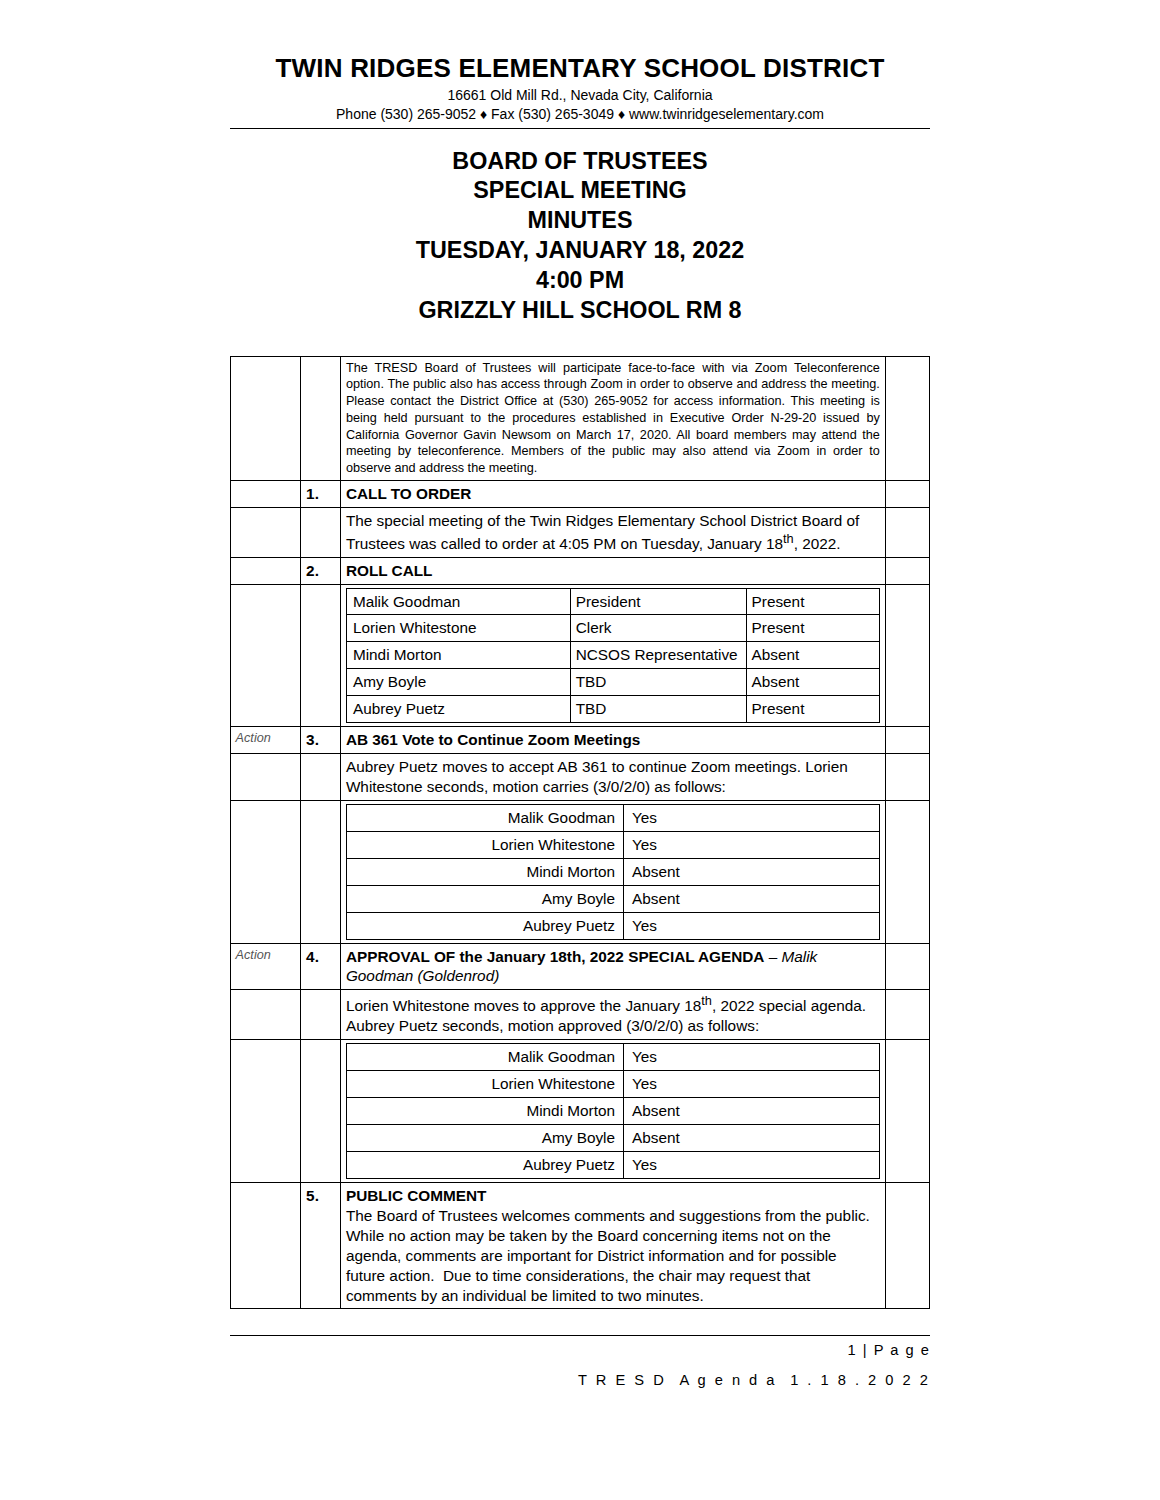TWIN RIDGES ELEMENTARY SCHOOL DISTRICT
16661 Old Mill Rd., Nevada City, California
Phone (530) 265-9052 ♦ Fax (530) 265-3049 ♦ www.twinridgeselementary.com
BOARD OF TRUSTEES
SPECIAL MEETING
MINUTES
TUESDAY, JANUARY 18, 2022
4:00 PM
GRIZZLY HILL SCHOOL RM 8
| | | The TRESD Board of Trustees will participate face-to-face with via Zoom Teleconference option. The public also has access through Zoom in order to observe and address the meeting. Please contact the District Office at (530) 265-9052 for access information. This meeting is being held pursuant to the procedures established in Executive Order N-29-20 issued by California Governor Gavin Newsom on March 17, 2020. All board members may attend the meeting by teleconference. Members of the public may also attend via Zoom in order to observe and address the meeting. | |
| | 1. | CALL TO ORDER | |
| | | The special meeting of the Twin Ridges Elementary School District Board of Trustees was called to order at 4:05 PM on Tuesday, January 18 th , 2022. | |
| | 2. | ROLL CALL | |
| | | / Malik Goodman / President / Present / / Lorien Whitestone / Clerk / Present / / Mindi Morton / NCSOS Representative / Absent / / Amy Boyle / TBD / Absent / / Aubrey Puetz / TBD / Present / | |
| Action | 3. | AB 361 Vote to Continue Zoom Meetings | |
| | | Aubrey Puetz moves to accept AB 361 to continue Zoom meetings. Lorien Whitestone seconds, motion carries (3/0/2/0) as follows: | |
| | | / Malik Goodman / Yes / / Lorien Whitestone / Yes / / Mindi Morton / Absent / / Amy Boyle / Absent / / Aubrey Puetz / Yes / | |
| Action | 4. | APPROVAL OF the January 18th, 2022 SPECIAL AGENDA – Malik Goodman (Goldenrod) | |
| | | Lorien Whitestone moves to approve the January 18 th , 2022 special agenda. Aubrey Puetz seconds, motion approved (3/0/2/0) as follows: | |
| | | / Malik Goodman / Yes / / Lorien Whitestone / Yes / / Mindi Morton / Absent / / Amy Boyle / Absent / / Aubrey Puetz / Yes / | |
| | 5. | PUBLIC COMMENT The Board of Trustees welcomes comments and suggestions from the public. While no action may be taken by the Board concerning items not on the agenda, comments are important for District information and for possible future action. Due to time considerations, the chair may request that comments by an individual be limited to two minutes. | |
1 | P a g e
T R E S D A g e n d a 1 . 1 8 . 2 0 2 2